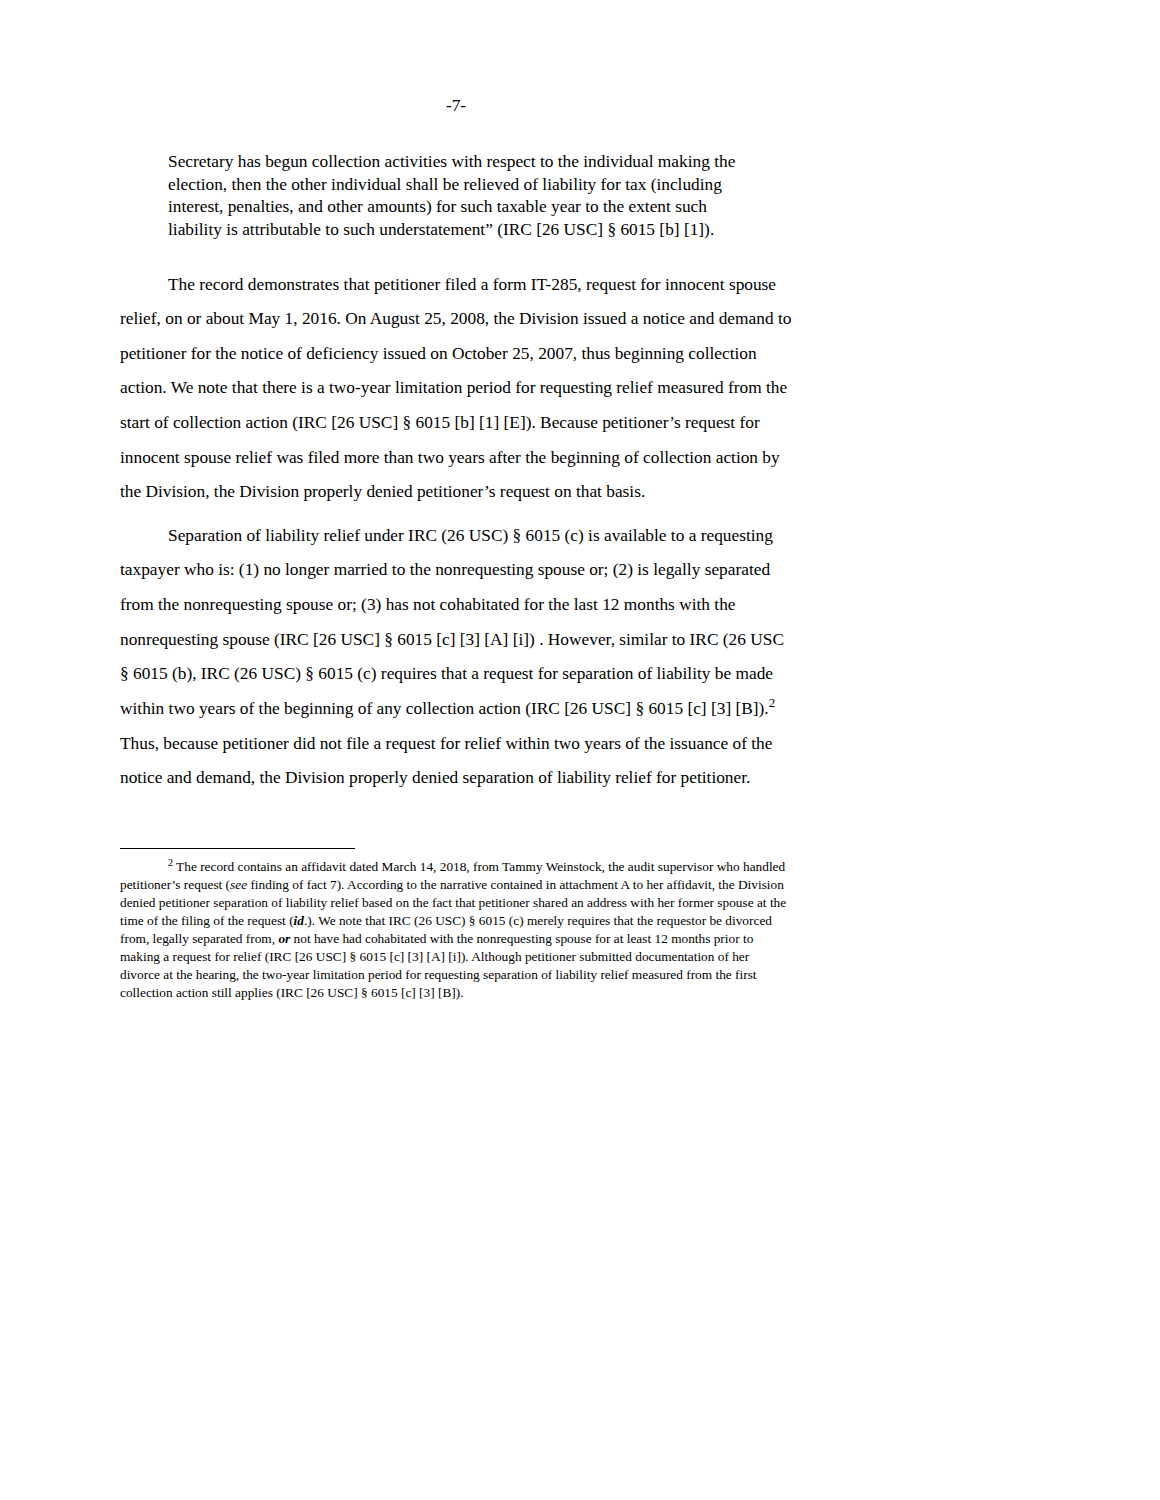-7-
Secretary has begun collection activities with respect to the individual making the election, then the other individual shall be relieved of liability for tax (including interest, penalties, and other amounts) for such taxable year to the extent such liability is attributable to such understatement” (IRC [26 USC] § 6015 [b] [1]).
The record demonstrates that petitioner filed a form IT-285, request for innocent spouse relief, on or about May 1, 2016. On August 25, 2008, the Division issued a notice and demand to petitioner for the notice of deficiency issued on October 25, 2007, thus beginning collection action. We note that there is a two-year limitation period for requesting relief measured from the start of collection action (IRC [26 USC] § 6015 [b] [1] [E]). Because petitioner’s request for innocent spouse relief was filed more than two years after the beginning of collection action by the Division, the Division properly denied petitioner’s request on that basis.
Separation of liability relief under IRC (26 USC) § 6015 (c) is available to a requesting taxpayer who is: (1) no longer married to the nonrequesting spouse or; (2) is legally separated from the nonrequesting spouse or; (3) has not cohabitated for the last 12 months with the nonrequesting spouse (IRC [26 USC] § 6015 [c] [3] [A] [i]) . However, similar to IRC (26 USC § 6015 (b), IRC (26 USC) § 6015 (c) requires that a request for separation of liability be made within two years of the beginning of any collection action (IRC [26 USC] § 6015 [c] [3] [B]).2 Thus, because petitioner did not file a request for relief within two years of the issuance of the notice and demand, the Division properly denied separation of liability relief for petitioner.
2 The record contains an affidavit dated March 14, 2018, from Tammy Weinstock, the audit supervisor who handled petitioner’s request (see finding of fact 7). According to the narrative contained in attachment A to her affidavit, the Division denied petitioner separation of liability relief based on the fact that petitioner shared an address with her former spouse at the time of the filing of the request (id.). We note that IRC (26 USC) § 6015 (c) merely requires that the requestor be divorced from, legally separated from, or not have had cohabitated with the nonrequesting spouse for at least 12 months prior to making a request for relief (IRC [26 USC] § 6015 [c] [3] [A] [i]). Although petitioner submitted documentation of her divorce at the hearing, the two-year limitation period for requesting separation of liability relief measured from the first collection action still applies (IRC [26 USC] § 6015 [c] [3] [B]).